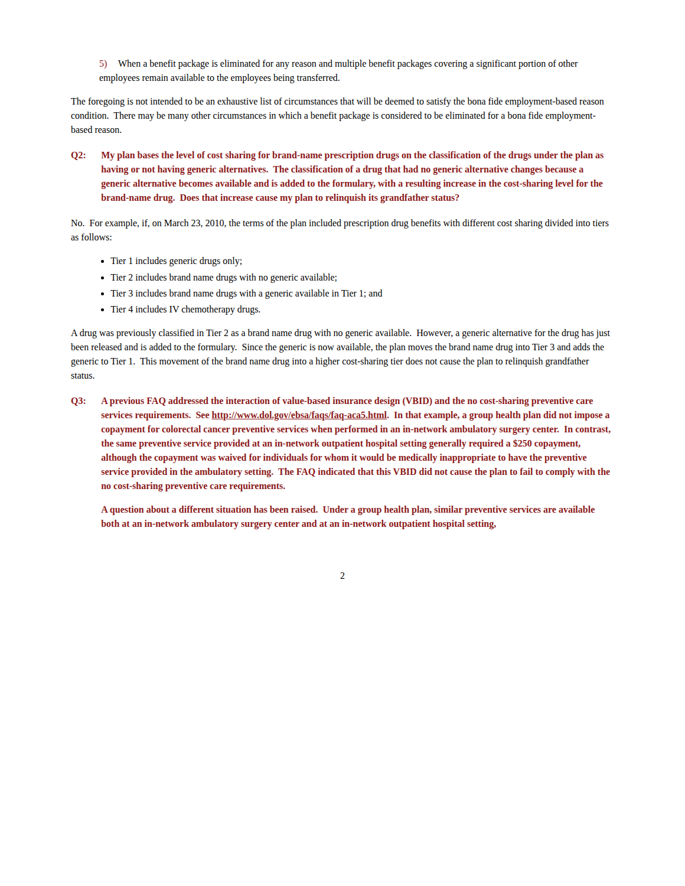5) When a benefit package is eliminated for any reason and multiple benefit packages covering a significant portion of other employees remain available to the employees being transferred.
The foregoing is not intended to be an exhaustive list of circumstances that will be deemed to satisfy the bona fide employment-based reason condition. There may be many other circumstances in which a benefit package is considered to be eliminated for a bona fide employment-based reason.
Q2:
My plan bases the level of cost sharing for brand-name prescription drugs on the classification of the drugs under the plan as having or not having generic alternatives. The classification of a drug that had no generic alternative changes because a generic alternative becomes available and is added to the formulary, with a resulting increase in the cost-sharing level for the brand-name drug. Does that increase cause my plan to relinquish its grandfather status?
No. For example, if, on March 23, 2010, the terms of the plan included prescription drug benefits with different cost sharing divided into tiers as follows:
Tier 1 includes generic drugs only;
Tier 2 includes brand name drugs with no generic available;
Tier 3 includes brand name drugs with a generic available in Tier 1; and
Tier 4 includes IV chemotherapy drugs.
A drug was previously classified in Tier 2 as a brand name drug with no generic available. However, a generic alternative for the drug has just been released and is added to the formulary. Since the generic is now available, the plan moves the brand name drug into Tier 3 and adds the generic to Tier 1. This movement of the brand name drug into a higher cost-sharing tier does not cause the plan to relinquish grandfather status.
Q3:
A previous FAQ addressed the interaction of value-based insurance design (VBID) and the no cost-sharing preventive care services requirements. See http://www.dol.gov/ebsa/faqs/faq-aca5.html. In that example, a group health plan did not impose a copayment for colorectal cancer preventive services when performed in an in-network ambulatory surgery center. In contrast, the same preventive service provided at an in-network outpatient hospital setting generally required a $250 copayment, although the copayment was waived for individuals for whom it would be medically inappropriate to have the preventive service provided in the ambulatory setting. The FAQ indicated that this VBID did not cause the plan to fail to comply with the no cost-sharing preventive care requirements.
A question about a different situation has been raised. Under a group health plan, similar preventive services are available both at an in-network ambulatory surgery center and at an in-network outpatient hospital setting,
2